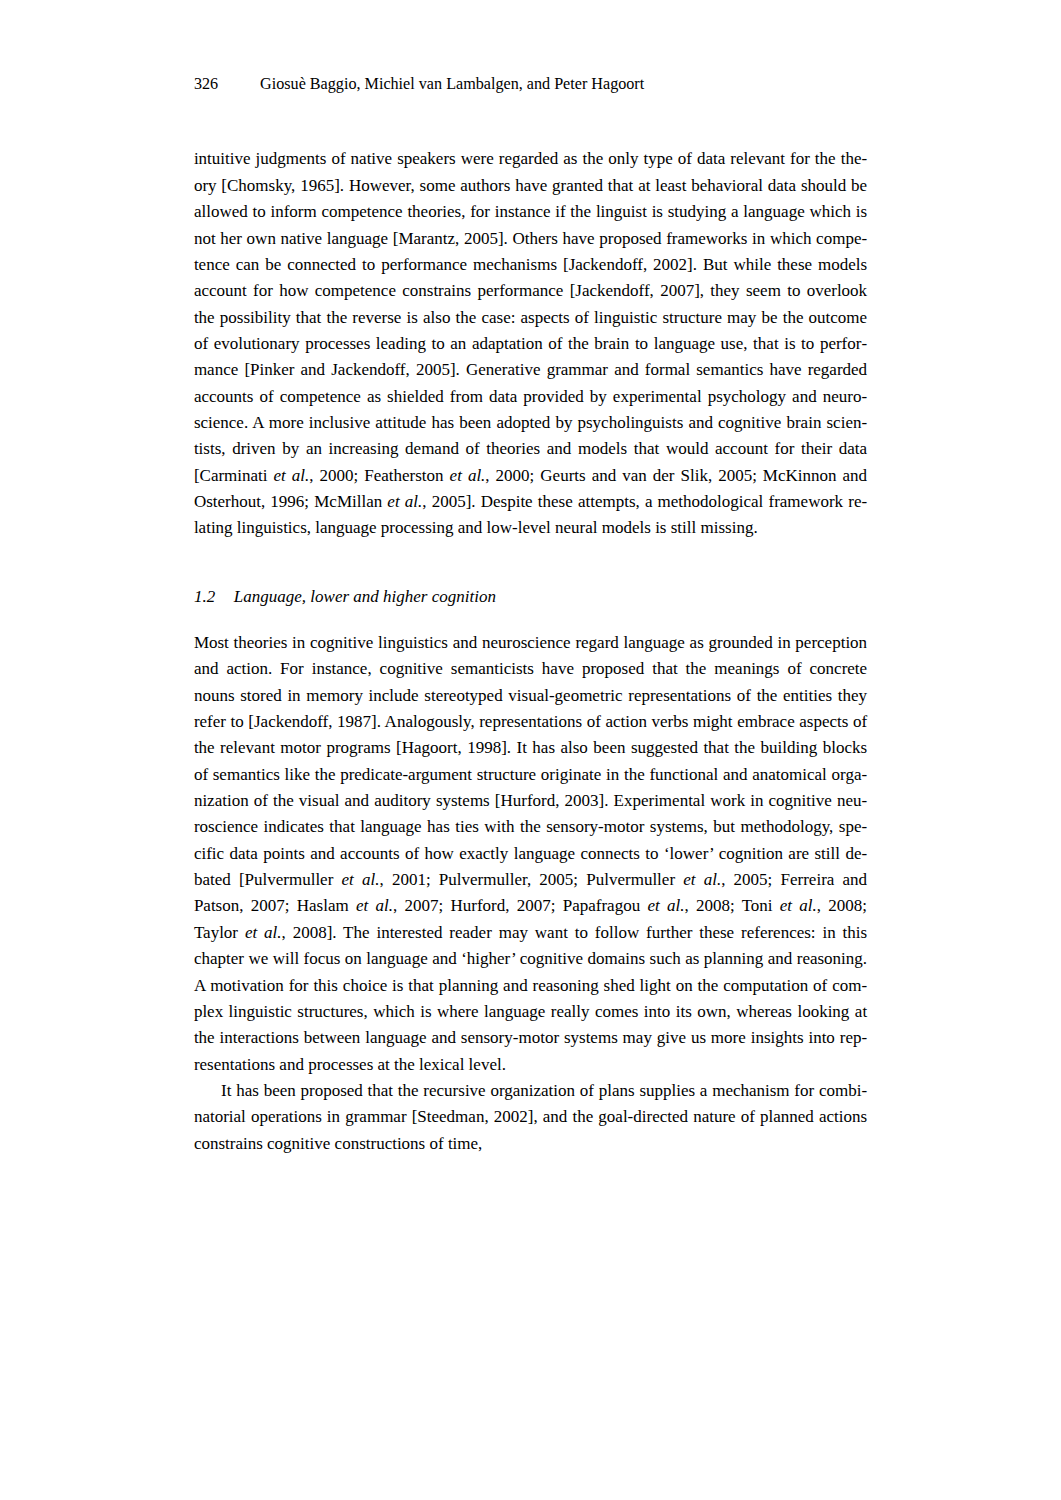326 Giosuè Baggio, Michiel van Lambalgen, and Peter Hagoort
intuitive judgments of native speakers were regarded as the only type of data relevant for the theory [Chomsky, 1965]. However, some authors have granted that at least behavioral data should be allowed to inform competence theories, for instance if the linguist is studying a language which is not her own native language [Marantz, 2005]. Others have proposed frameworks in which competence can be connected to performance mechanisms [Jackendoff, 2002]. But while these models account for how competence constrains performance [Jackendoff, 2007], they seem to overlook the possibility that the reverse is also the case: aspects of linguistic structure may be the outcome of evolutionary processes leading to an adaptation of the brain to language use, that is to performance [Pinker and Jackendoff, 2005]. Generative grammar and formal semantics have regarded accounts of competence as shielded from data provided by experimental psychology and neuroscience. A more inclusive attitude has been adopted by psycholinguists and cognitive brain scientists, driven by an increasing demand of theories and models that would account for their data [Carminati et al., 2000; Featherston et al., 2000; Geurts and van der Slik, 2005; McKinnon and Osterhout, 1996; McMillan et al., 2005]. Despite these attempts, a methodological framework relating linguistics, language processing and low-level neural models is still missing.
1.2 Language, lower and higher cognition
Most theories in cognitive linguistics and neuroscience regard language as grounded in perception and action. For instance, cognitive semanticists have proposed that the meanings of concrete nouns stored in memory include stereotyped visual-geometric representations of the entities they refer to [Jackendoff, 1987]. Analogously, representations of action verbs might embrace aspects of the relevant motor programs [Hagoort, 1998]. It has also been suggested that the building blocks of semantics like the predicate-argument structure originate in the functional and anatomical organization of the visual and auditory systems [Hurford, 2003]. Experimental work in cognitive neuroscience indicates that language has ties with the sensory-motor systems, but methodology, specific data points and accounts of how exactly language connects to ‘lower’ cognition are still debated [Pulvermuller et al., 2001; Pulvermuller, 2005; Pulvermuller et al., 2005; Ferreira and Patson, 2007; Haslam et al., 2007; Hurford, 2007; Papafragou et al., 2008; Toni et al., 2008; Taylor et al., 2008]. The interested reader may want to follow further these references: in this chapter we will focus on language and ‘higher’ cognitive domains such as planning and reasoning. A motivation for this choice is that planning and reasoning shed light on the computation of complex linguistic structures, which is where language really comes into its own, whereas looking at the interactions between language and sensory-motor systems may give us more insights into representations and processes at the lexical level.
It has been proposed that the recursive organization of plans supplies a mechanism for combinatorial operations in grammar [Steedman, 2002], and the goal-directed nature of planned actions constrains cognitive constructions of time,